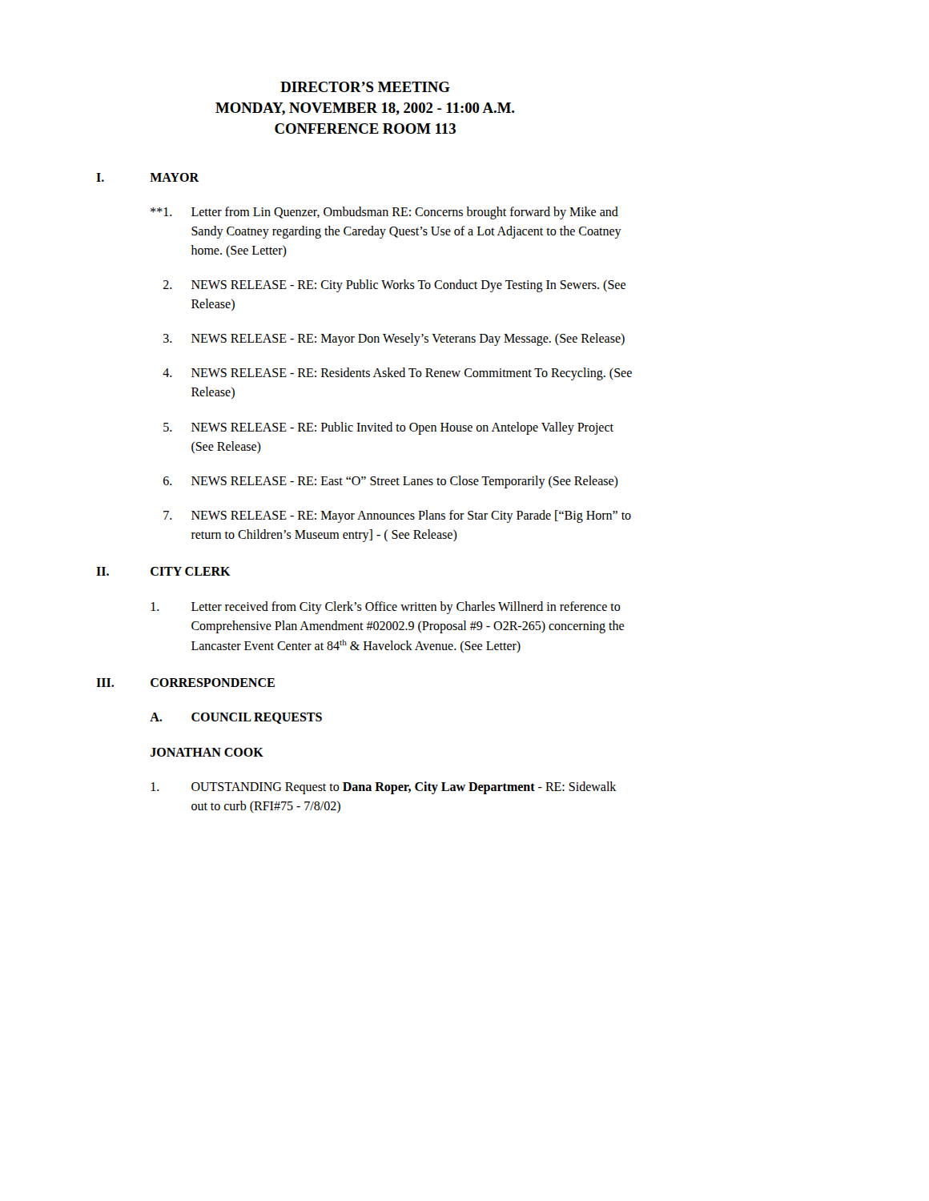DIRECTOR’S MEETING
MONDAY, NOVEMBER 18, 2002 - 11:00 A.M.
CONFERENCE ROOM 113
I. MAYOR
**1. Letter from Lin Quenzer, Ombudsman RE: Concerns brought forward by Mike and Sandy Coatney regarding the Careday Quest’s Use of a Lot Adjacent to the Coatney home. (See Letter)
2. NEWS RELEASE - RE: City Public Works To Conduct Dye Testing In Sewers. (See Release)
3. NEWS RELEASE - RE: Mayor Don Wesely’s Veterans Day Message. (See Release)
4. NEWS RELEASE - RE: Residents Asked To Renew Commitment To Recycling. (See Release)
5. NEWS RELEASE - RE: Public Invited to Open House on Antelope Valley Project (See Release)
6. NEWS RELEASE - RE: East “O” Street Lanes to Close Temporarily (See Release)
7. NEWS RELEASE - RE: Mayor Announces Plans for Star City Parade [“Big Horn” to return to Children’s Museum entry] - ( See Release)
II. CITY CLERK
1. Letter received from City Clerk’s Office written by Charles Willnerd in reference to Comprehensive Plan Amendment #02002.9 (Proposal #9 - O2R-265) concerning the Lancaster Event Center at 84th & Havelock Avenue. (See Letter)
III. CORRESPONDENCE
A. COUNCIL REQUESTS
JONATHAN COOK
1. OUTSTANDING Request to Dana Roper, City Law Department - RE: Sidewalk out to curb (RFI#75 - 7/8/02)